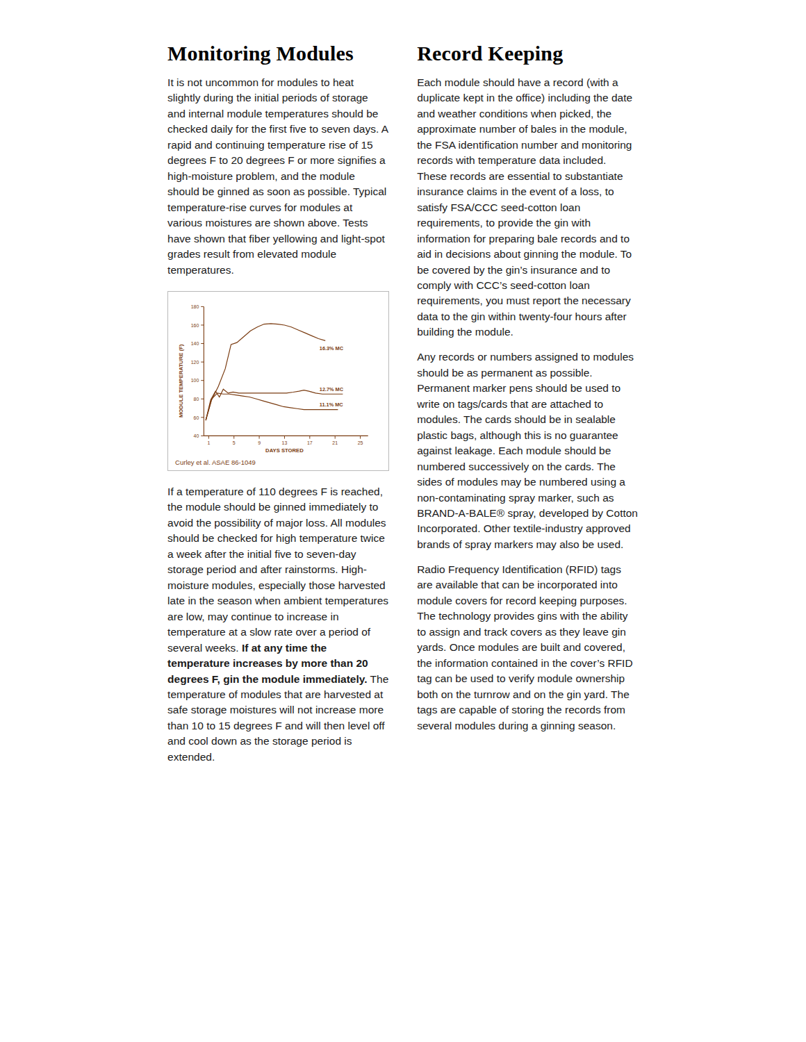Monitoring Modules
It is not uncommon for modules to heat slightly during the initial periods of storage and internal module temperatures should be checked daily for the first five to seven days. A rapid and continuing temperature rise of 15 degrees F to 20 degrees F or more signifies a high-moisture problem, and the module should be ginned as soon as possible. Typical temperature-rise curves for modules at various moistures are shown above. Tests have shown that fiber yellowing and light-spot grades result from elevated module temperatures.
MODULE TEMPERATURE (F) 180 160 140 120 100 80 60 40 1 5 9 13 17 21 25 DAYS STORED 16.3% MC 12.7% MC 11.1% MC
Curley et al. ASAE 86-1049
If a temperature of 110 degrees F is reached, the module should be ginned immediately to avoid the possibility of major loss. All modules should be checked for high temperature twice a week after the initial five to seven-day storage period and after rainstorms. High-moisture modules, especially those harvested late in the season when ambient temperatures are low, may continue to increase in temperature at a slow rate over a period of several weeks. If at any time the temperature increases by more than 20 degrees F, gin the module immediately. The temperature of modules that are harvested at safe storage moistures will not increase more than 10 to 15 degrees F and will then level off and cool down as the storage period is extended.
Record Keeping
Each module should have a record (with a duplicate kept in the office) including the date and weather conditions when picked, the approximate number of bales in the module, the FSA identification number and monitoring records with temperature data included. These records are essential to substantiate insurance claims in the event of a loss, to satisfy FSA/CCC seed-cotton loan requirements, to provide the gin with information for preparing bale records and to aid in decisions about ginning the module. To be covered by the gin’s insurance and to comply with CCC’s seed-cotton loan requirements, you must report the necessary data to the gin within twenty-four hours after building the module.
Any records or numbers assigned to modules should be as permanent as possible. Permanent marker pens should be used to write on tags/cards that are attached to modules. The cards should be in sealable plastic bags, although this is no guarantee against leakage. Each module should be numbered successively on the cards. The sides of modules may be numbered using a non-contaminating spray marker, such as BRAND-A-BALE® spray, developed by Cotton Incorporated. Other textile-industry approved brands of spray markers may also be used.
Radio Frequency Identification (RFID) tags are available that can be incorporated into module covers for record keeping purposes. The technology provides gins with the ability to assign and track covers as they leave gin yards. Once modules are built and covered, the information contained in the cover’s RFID tag can be used to verify module ownership both on the turnrow and on the gin yard. The tags are capable of storing the records from several modules during a ginning season.